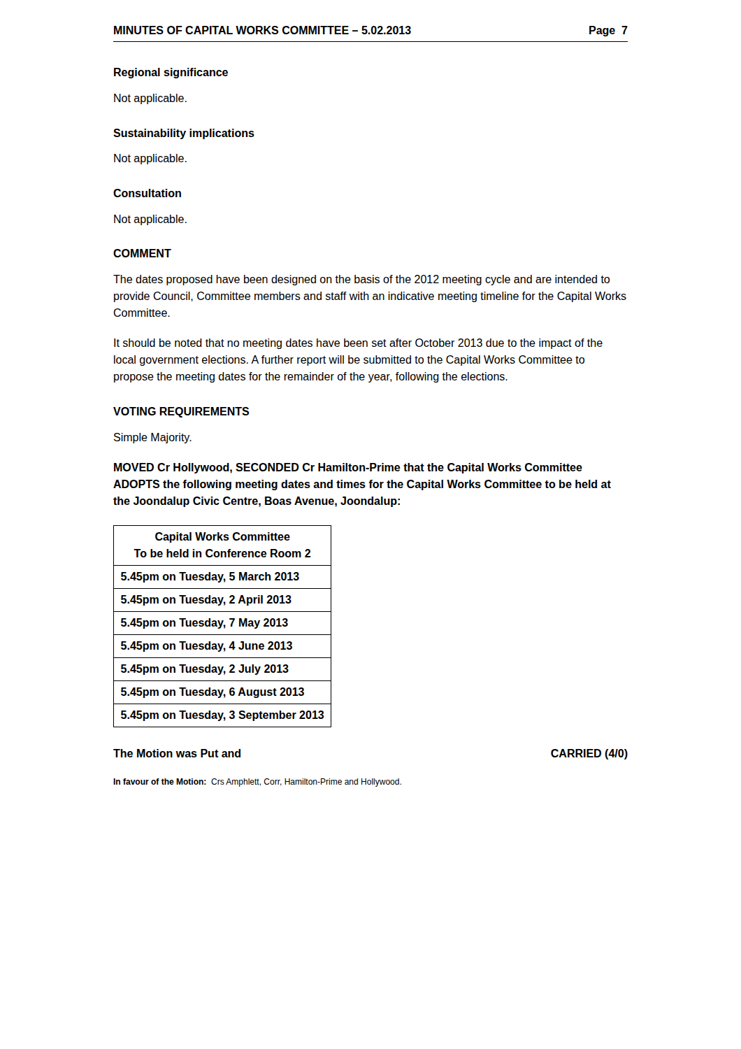MINUTES OF CAPITAL WORKS COMMITTEE – 5.02.2013 Page 7
Regional significance
Not applicable.
Sustainability implications
Not applicable.
Consultation
Not applicable.
COMMENT
The dates proposed have been designed on the basis of the 2012 meeting cycle and are intended to provide Council, Committee members and staff with an indicative meeting timeline for the Capital Works Committee.
It should be noted that no meeting dates have been set after October 2013 due to the impact of the local government elections. A further report will be submitted to the Capital Works Committee to propose the meeting dates for the remainder of the year, following the elections.
VOTING REQUIREMENTS
Simple Majority.
MOVED Cr Hollywood, SECONDED Cr Hamilton-Prime that the Capital Works Committee ADOPTS the following meeting dates and times for the Capital Works Committee to be held at the Joondalup Civic Centre, Boas Avenue, Joondalup:
| Capital Works Committee To be held in Conference Room 2 |
| --- |
| 5.45pm on Tuesday, 5 March 2013 |
| 5.45pm on Tuesday, 2 April 2013 |
| 5.45pm on Tuesday, 7 May 2013 |
| 5.45pm on Tuesday, 4 June 2013 |
| 5.45pm on Tuesday, 2 July 2013 |
| 5.45pm on Tuesday, 6 August 2013 |
| 5.45pm on Tuesday, 3 September 2013 |
The Motion was Put and CARRIED (4/0)
In favour of the Motion: Crs Amphlett, Corr, Hamilton-Prime and Hollywood.